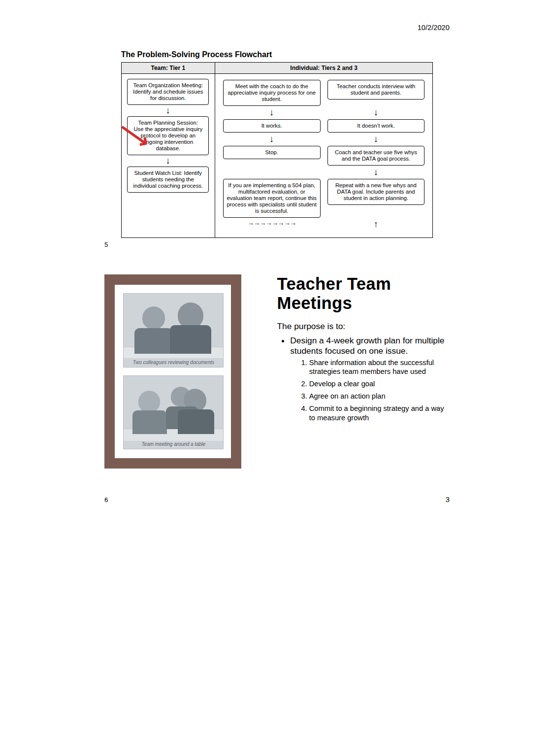10/2/2020
The Problem-Solving Process Flowchart
| Team: Tier 1 | Individual: Tiers 2 and 3 |
| --- | --- |
| Team Organization Meeting: Identify and schedule issues for discussion. ↓ Team Planning Session: Use the appreciative inquiry protocol to develop an ongoing intervention database. ↓ Student Watch List: Identify students needing the individual coaching process. | Meet with the coach to do the appreciative inquiry process for one student. Teacher conducts interview with student and parents. ↓ ↓ It works. It doesn’t work. ↓ ↓ Stop. Coach and teacher use five whys and the DATA goal process. ↓ If you are implementing a 504 plan, multifactored evaluation, or evaluation team report, continue this process with specialists until student is successful. Repeat with a new five whys and DATA goal. Include parents and student in action planning. →→→→→→→→ ↑ |
⟶
5
Two colleagues reviewing documents
Team meeting around a table
Teacher Team Meetings
The purpose is to:
Design a 4-week growth plan for multiple students focused on one issue.
Share information about the successful strategies team members have used
Develop a clear goal
Agree on an action plan
Commit to a beginning strategy and a way to measure growth
6
3